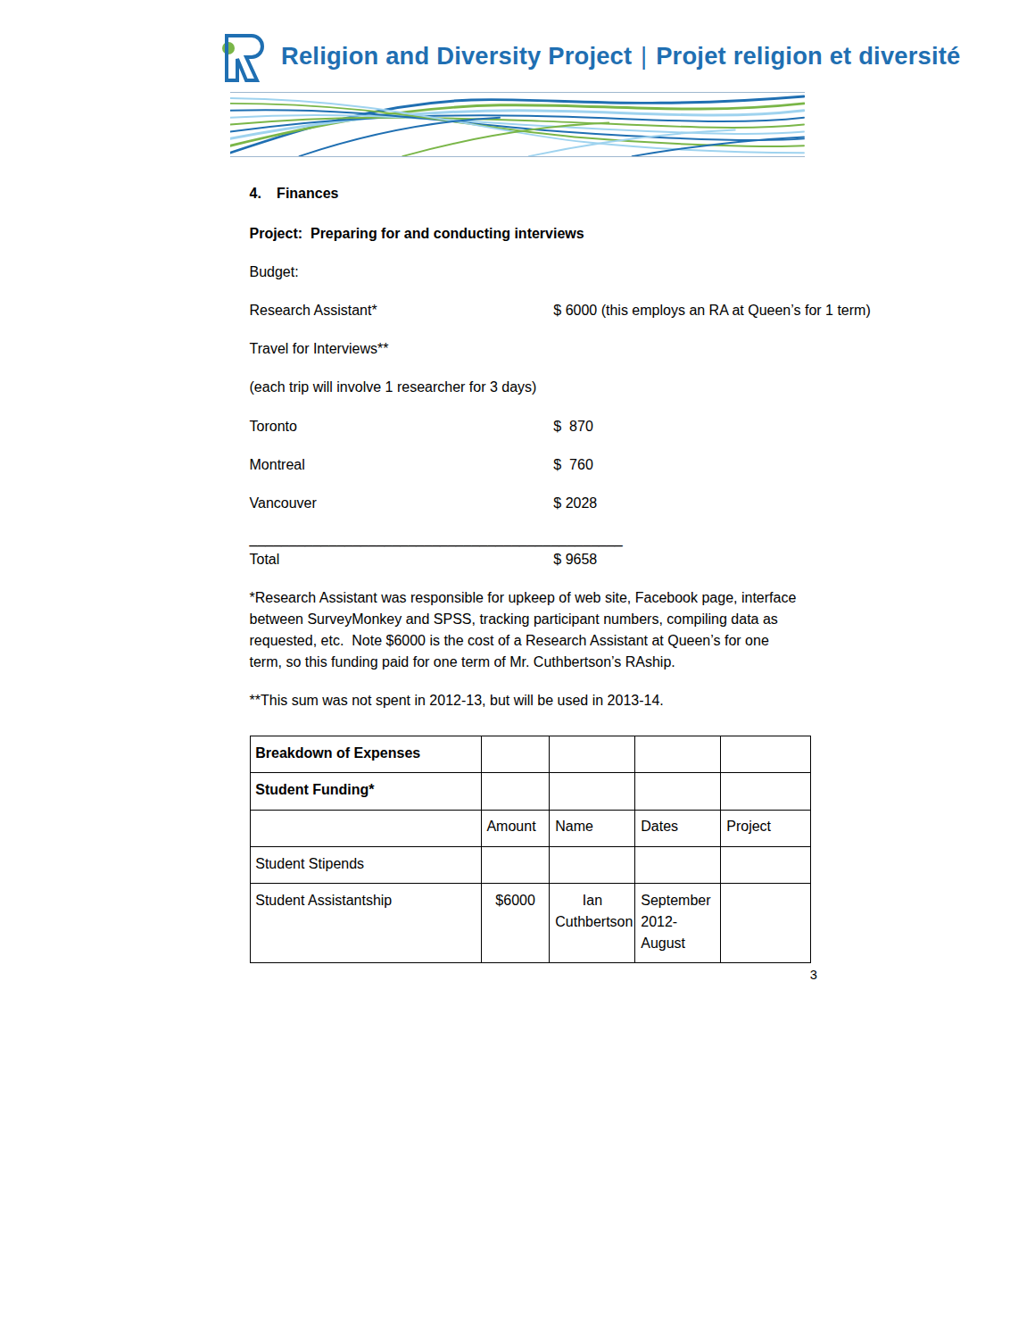Religion and Diversity Project | Projet religion et diversité
4. Finances
Project: Preparing for and conducting interviews
Budget:
Research Assistant* $ 6000 (this employs an RA at Queen’s for 1 term)
Travel for Interviews**
(each trip will involve 1 researcher for 3 days)
Toronto $ 870
Montreal $ 760
Vancouver $ 2028
_______________________________________________
Total $ 9658
*Research Assistant was responsible for upkeep of web site, Facebook page, interface between SurveyMonkey and SPSS, tracking participant numbers, compiling data as requested, etc. Note $6000 is the cost of a Research Assistant at Queen’s for one term, so this funding paid for one term of Mr. Cuthbertson’s RAship.
**This sum was not spent in 2012-13, but will be used in 2013-14.
| Breakdown of Expenses | | | | |
| Student Funding* | | | | |
| | Amount | Name | Dates | Project |
| Student Stipends | | | | |
| Student Assistantship | $6000 | Ian Cuthbertson | September 2012- August | |
3